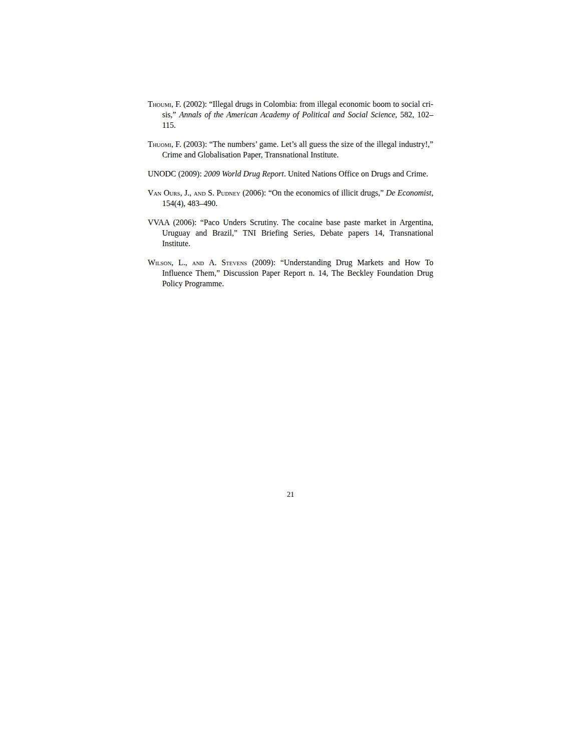Thoumi, F. (2002): “Illegal drugs in Colombia: from illegal economic boom to social crisis,” Annals of the American Academy of Political and Social Science, 582, 102–115.
Thuomi, F. (2003): “The numbers’ game. Let’s all guess the size of the illegal industry!,” Crime and Globalisation Paper, Transnational Institute.
UNODC (2009): 2009 World Drug Report. United Nations Office on Drugs and Crime.
Van Ours, J., and S. Pudney (2006): “On the economics of illicit drugs,” De Economist, 154(4), 483–490.
VVAA (2006): “Paco Unders Scrutiny. The cocaine base paste market in Argentina, Uruguay and Brazil,” TNI Briefing Series, Debate papers 14, Transnational Institute.
Wilson, L., and A. Stevens (2009): “Understanding Drug Markets and How To Influence Them,” Discussion Paper Report n. 14, The Beckley Foundation Drug Policy Programme.
21